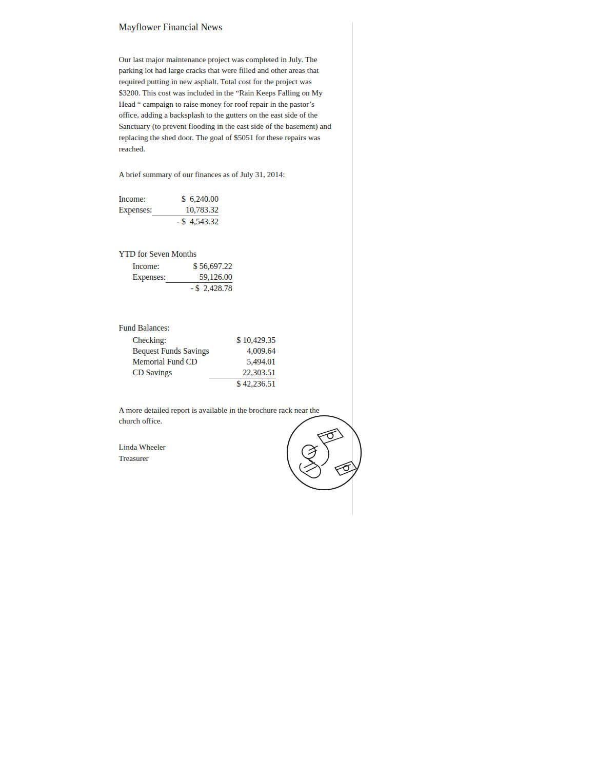Mayflower Financial News
Our last major maintenance project was completed in July. The parking lot had large cracks that were filled and other areas that required putting in new asphalt. Total cost for the project was $3200. This cost was included in the “Rain Keeps Falling on My Head “ campaign to raise money for roof repair in the pastor’s office, adding a backsplash to the gutters on the east side of the Sanctuary (to prevent flooding in the east side of the basement) and replacing the shed door. The goal of $5051 for these repairs was reached.
A brief summary of our finances as of July 31, 2014:
| Income: | $ 6,240.00 |
| Expenses: | 10,783.32 |
| | - $ 4,543.32 |
YTD for Seven Months
| Income: | $ 56,697.22 |
| Expenses: | 59,126.00 |
| | - $ 2,428.78 |
Fund Balances:
| Checking: | $ 10,429.35 |
| Bequest Funds Savings | 4,009.64 |
| Memorial Fund CD | 5,494.01 |
| CD Savings | 22,303.51 |
| | $ 42,236.51 |
A more detailed report is available in the brochure rack near the church office.
Linda Wheeler
Treasurer